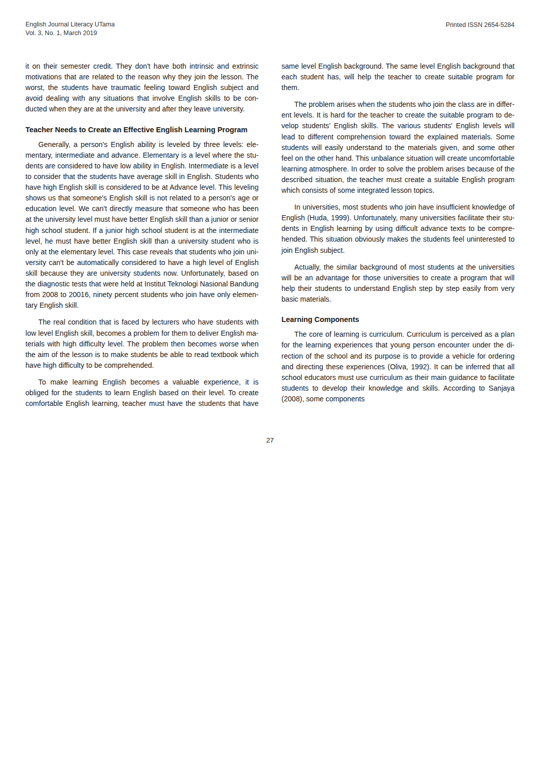English Journal Literacy UTama
Vol. 3, No. 1, March 2019
Printed ISSN 2654-5284
it on their semester credit. They don't have both intrinsic and extrinsic motivations that are related to the reason why they join the lesson. The worst, the students have traumatic feeling toward English subject and avoid dealing with any situations that involve English skills to be conducted when they are at the university and after they leave university.
Teacher Needs to Create an Effective English Learning Program
Generally, a person's English ability is leveled by three levels: elementary, intermediate and advance. Elementary is a level where the students are considered to have low ability in English. Intermediate is a level to consider that the students have average skill in English. Students who have high English skill is considered to be at Advance level. This leveling shows us that someone's English skill is not related to a person's age or education level. We can't directly measure that someone who has been at the university level must have better English skill than a junior or senior high school student. If a junior high school student is at the intermediate level, he must have better English skill than a university student who is only at the elementary level. This case reveals that students who join university can't be automatically considered to have a high level of English skill because they are university students now. Unfortunately, based on the diagnostic tests that were held at Institut Teknologi Nasional Bandung from 2008 to 20016, ninety percent students who join have only elementary English skill.
The real condition that is faced by lecturers who have students with low level English skill, becomes a problem for them to deliver English materials with high difficulty level. The problem then becomes worse when the aim of the lesson is to make students be able to read textbook which have high difficulty to be comprehended.
To make learning English becomes a valuable experience, it is obliged for the students to learn English based on their level. To create comfortable English learning, teacher must have the students that have same level English background. The same level English background that each student has, will help the teacher to create suitable program for them.
The problem arises when the students who join the class are in different levels. It is hard for the teacher to create the suitable program to develop students' English skills. The various students' English levels will lead to different comprehension toward the explained materials. Some students will easily understand to the materials given, and some other feel on the other hand. This unbalance situation will create uncomfortable learning atmosphere. In order to solve the problem arises because of the described situation, the teacher must create a suitable English program which consists of some integrated lesson topics.
In universities, most students who join have insufficient knowledge of English (Huda, 1999). Unfortunately, many universities facilitate their students in English learning by using difficult advance texts to be comprehended. This situation obviously makes the students feel uninterested to join English subject.
Actually, the similar background of most students at the universities will be an advantage for those universities to create a program that will help their students to understand English step by step easily from very basic materials.
Learning Components
The core of learning is curriculum. Curriculum is perceived as a plan for the learning experiences that young person encounter under the direction of the school and its purpose is to provide a vehicle for ordering and directing these experiences (Oliva, 1992). It can be inferred that all school educators must use curriculum as their main guidance to facilitate students to develop their knowledge and skills. According to Sanjaya (2008), some components
27